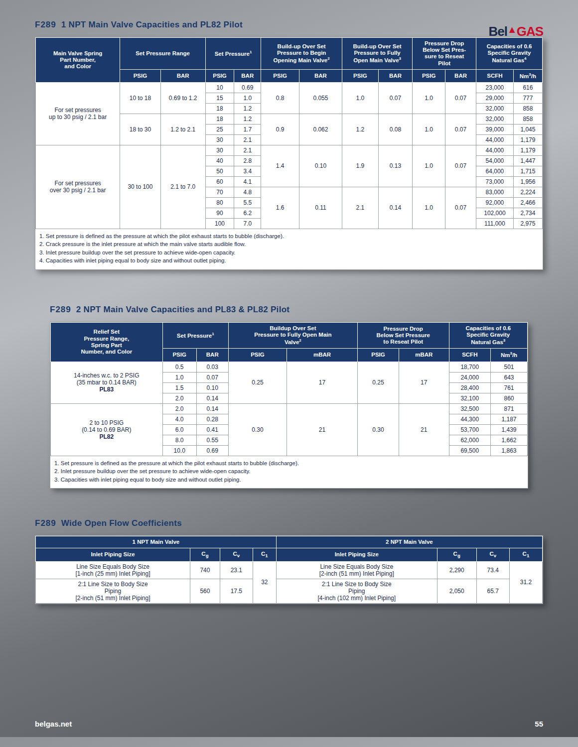Bel▲GAS
F289 1 NPT Main Valve Capacities and PL82 Pilot
| Main Valve Spring Part Number, and Color | Set Pressure Range | Set Pressure 1 | Build-up Over Set Pressure to Begin Opening Main Valve 2 | Build-up Over Set Pressure to Fully Open Main Valve 3 | Pressure Drop Below Set Pres- sure to Reseat Pilot | Capacities of 0.6 Specific Gravity Natural Gas 4 |
| --- | --- | --- | --- | --- | --- | --- |
| PSIG | BAR | PSIG | BAR | PSIG | BAR | PSIG | BAR | PSIG | BAR | SCFH | Nm 3 /h |
| For set pressures up to 30 psig / 2.1 bar | 10 to 18 | 0.69 to 1.2 | 10 | 0.69 | 0.8 | 0.055 | 1.0 | 0.07 | 1.0 | 0.07 | 23,000 | 616 |
| 15 | 1.0 | 29,000 | 777 |
| 18 | 1.2 | 32,000 | 858 |
| 18 to 30 | 1.2 to 2.1 | 18 | 1.2 | 0.9 | 0.062 | 1.2 | 0.08 | 1.0 | 0.07 | 32,000 | 858 |
| 25 | 1.7 | 39,000 | 1,045 |
| 30 | 2.1 | 44,000 | 1,179 |
| For set pressures over 30 psig / 2.1 bar | 30 to 100 | 2.1 to 7.0 | 30 | 2.1 | 1.4 | 0.10 | 1.9 | 0.13 | 1.0 | 0.07 | 44,000 | 1,179 |
| 40 | 2.8 | 54,000 | 1,447 |
| 50 | 3.4 | 64,000 | 1,715 |
| 60 | 4.1 | 73,000 | 1,956 |
| 70 | 4.8 | 1.6 | 0.11 | 2.1 | 0.14 | 1.0 | 0.07 | 83,000 | 2,224 |
| 80 | 5.5 | 92,000 | 2,466 |
| 90 | 6.2 | 102,000 | 2,734 |
| 100 | 7.0 | 111,000 | 2,975 |
1. Set pressure is defined as the pressure at which the pilot exhaust starts to bubble (discharge).
2. Crack pressure is the inlet pressure at which the main valve starts audible flow.
3. Inlet pressure buildup over the set pressure to achieve wide-open capacity.
4. Capacities with inlet piping equal to body size and without outlet piping.
F289 2 NPT Main Valve Capacities and PL83 & PL82 Pilot
| Relief Set Pressure Range, Spring Part Number, and Color | Set Pressure 1 | Buildup Over Set Pressure to Fully Open Main Valve 2 | Pressure Drop Below Set Pressure to Reseat Pilot | Capacities of 0.6 Specific Gravity Natural Gas 3 |
| --- | --- | --- | --- | --- |
| PSIG | BAR | PSIG | mBAR | PSIG | mBAR | SCFH | Nm 3 /h |
| 14-inches w.c. to 2 PSIG (35 mbar to 0.14 BAR) PL83 | 0.5 | 0.03 | 0.25 | 17 | 0.25 | 17 | 18,700 | 501 |
| 1.0 | 0.07 | 24,000 | 643 |
| 1.5 | 0.10 | 28,400 | 761 |
| 2.0 | 0.14 | 32,100 | 860 |
| 2 to 10 PSIG (0.14 to 0.69 BAR) PL82 | 2.0 | 0.14 | 0.30 | 21 | 0.30 | 21 | 32,500 | 871 |
| 4.0 | 0.28 | 44,300 | 1,187 |
| 6.0 | 0.41 | 53,700 | 1,439 |
| 8.0 | 0.55 | 62,000 | 1,662 |
| 10.0 | 0.69 | 69,500 | 1,863 |
1. Set pressure is defined as the pressure at which the pilot exhaust starts to bubble (discharge).
2. Inlet pressure buildup over the set pressure to achieve wide-open capacity.
3. Capacities with inlet piping equal to body size and without outlet piping.
F289 Wide Open Flow Coefficients
| 1 NPT Main Valve | 2 NPT Main Valve |
| --- | --- |
| Inlet Piping Size | C g | C v | C 1 | Inlet Piping Size | C g | C v | C 1 |
| Line Size Equals Body Size [1-inch (25 mm) Inlet Piping] | 740 | 23.1 | 32 | Line Size Equals Body Size [2-inch (51 mm) Inlet Piping] | 2,290 | 73.4 | 31.2 |
| 2:1 Line Size to Body Size Piping [2-inch (51 mm) Inlet Piping] | 560 | 17.5 | 2:1 Line Size to Body Size Piping [4-inch (102 mm) Inlet Piping] | 2,050 | 65.7 |
belgas.net
55